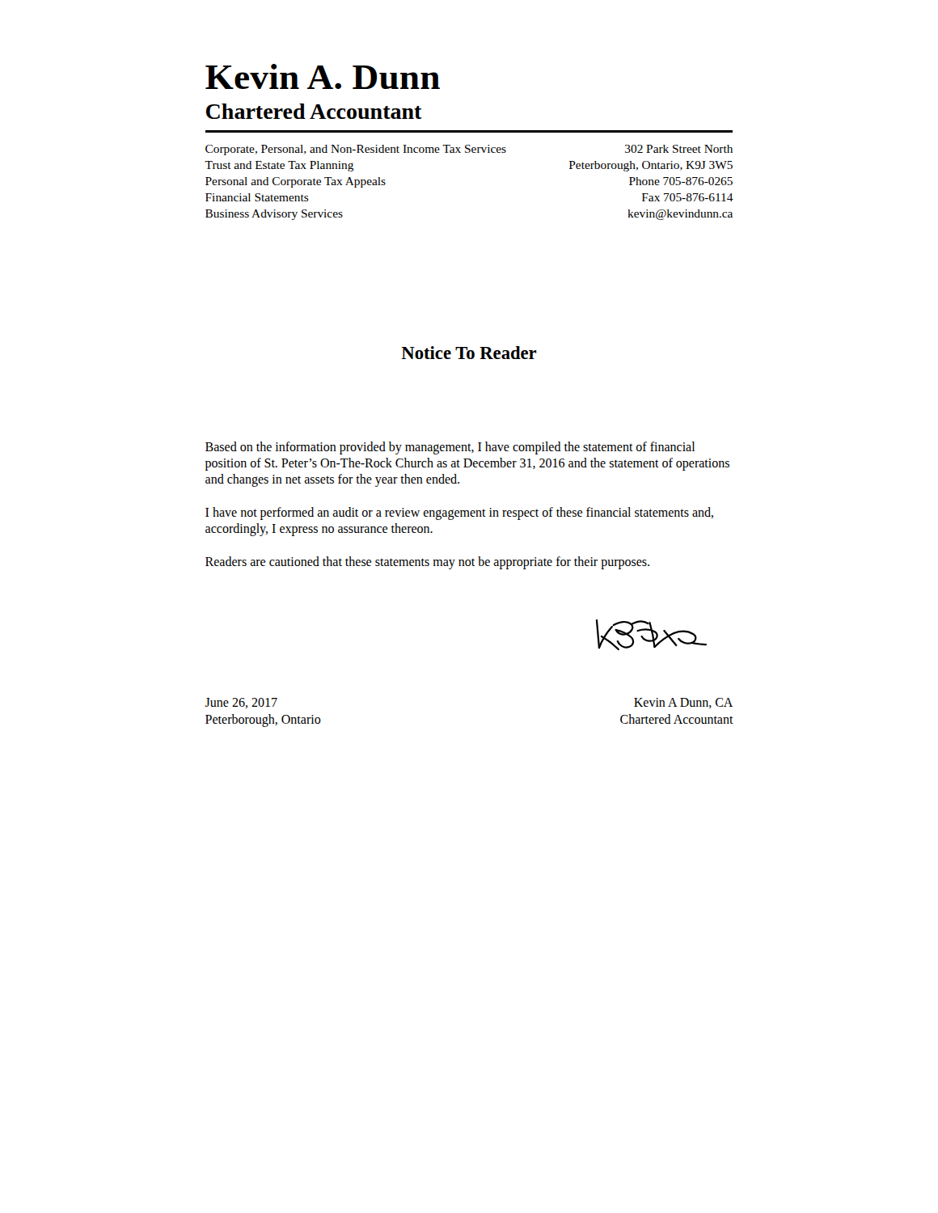Kevin A. Dunn
Chartered Accountant
| Corporate, Personal, and Non-Resident Income Tax Services | 302 Park Street North |
| Trust and Estate Tax Planning | Peterborough, Ontario, K9J 3W5 |
| Personal and Corporate Tax Appeals | Phone 705-876-0265 |
| Financial Statements | Fax 705-876-6114 |
| Business Advisory Services | kevin@kevindunn.ca |
Notice To Reader
Based on the information provided by management, I have compiled the statement of financial position of St. Peter’s On-The-Rock Church as at December 31, 2016 and the statement of operations and changes in net assets for the year then ended.
I have not performed an audit or a review engagement in respect of these financial statements and, accordingly, I express no assurance thereon.
Readers are cautioned that these statements may not be appropriate for their purposes.
| June 26, 2017 | Kevin A Dunn, CA |
| Peterborough, Ontario | Chartered Accountant |